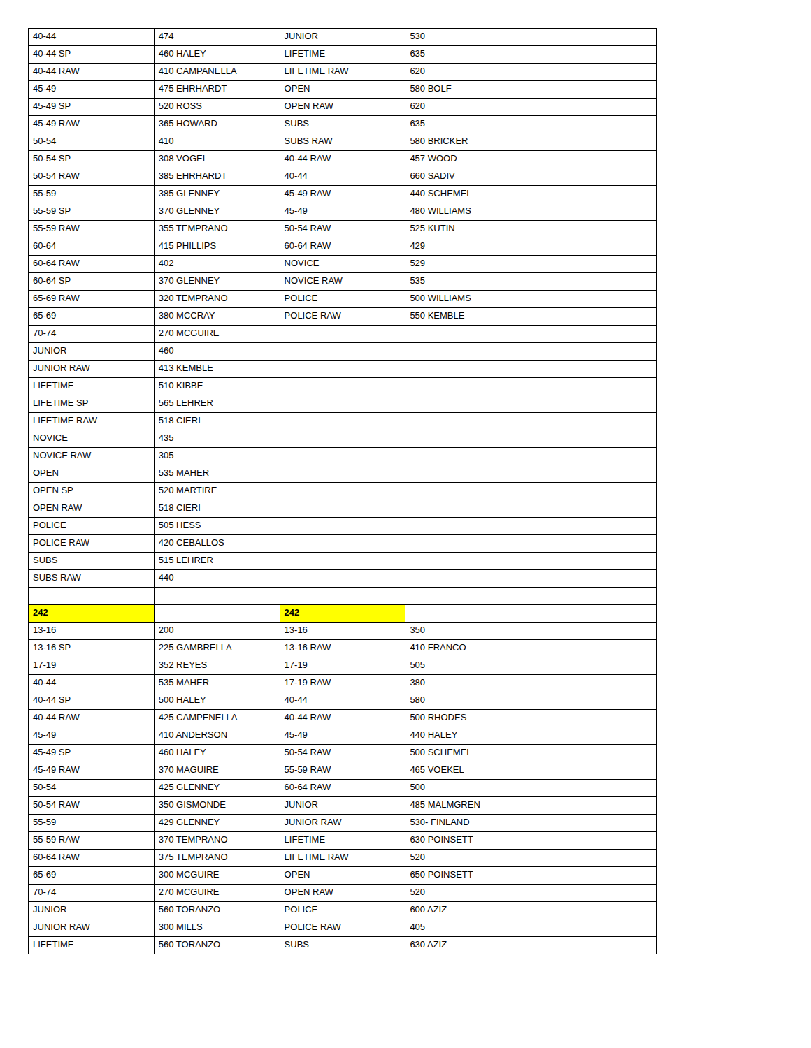| 40-44 | 474 | JUNIOR | 530 | |
| 40-44 SP | 460 HALEY | LIFETIME | 635 | |
| 40-44 RAW | 410 CAMPANELLA | LIFETIME RAW | 620 | |
| 45-49 | 475 EHRHARDT | OPEN | 580 BOLF | |
| 45-49 SP | 520 ROSS | OPEN RAW | 620 | |
| 45-49 RAW | 365 HOWARD | SUBS | 635 | |
| 50-54 | 410 | SUBS RAW | 580 BRICKER | |
| 50-54 SP | 308 VOGEL | 40-44 RAW | 457 WOOD | |
| 50-54 RAW | 385 EHRHARDT | 40-44 | 660 SADIV | |
| 55-59 | 385 GLENNEY | 45-49 RAW | 440 SCHEMEL | |
| 55-59 SP | 370 GLENNEY | 45-49 | 480 WILLIAMS | |
| 55-59 RAW | 355 TEMPRANO | 50-54 RAW | 525 KUTIN | |
| 60-64 | 415 PHILLIPS | 60-64 RAW | 429 | |
| 60-64 RAW | 402 | NOVICE | 529 | |
| 60-64 SP | 370 GLENNEY | NOVICE RAW | 535 | |
| 65-69 RAW | 320 TEMPRANO | POLICE | 500 WILLIAMS | |
| 65-69 | 380 MCCRAY | POLICE RAW | 550 KEMBLE | |
| 70-74 | 270 MCGUIRE | | | |
| JUNIOR | 460 | | | |
| JUNIOR RAW | 413 KEMBLE | | | |
| LIFETIME | 510 KIBBE | | | |
| LIFETIME SP | 565 LEHRER | | | |
| LIFETIME RAW | 518 CIERI | | | |
| NOVICE | 435 | | | |
| NOVICE RAW | 305 | | | |
| OPEN | 535 MAHER | | | |
| OPEN SP | 520 MARTIRE | | | |
| OPEN RAW | 518 CIERI | | | |
| POLICE | 505 HESS | | | |
| POLICE RAW | 420 CEBALLOS | | | |
| SUBS | 515 LEHRER | | | |
| SUBS RAW | 440 | | | |
| 242 | | 242 | | |
| 13-16 | 200 | 13-16 | 350 | |
| 13-16 SP | 225 GAMBRELLA | 13-16 RAW | 410 FRANCO | |
| 17-19 | 352 REYES | 17-19 | 505 | |
| 40-44 | 535 MAHER | 17-19 RAW | 380 | |
| 40-44 SP | 500 HALEY | 40-44 | 580 | |
| 40-44 RAW | 425 CAMPENELLA | 40-44 RAW | 500 RHODES | |
| 45-49 | 410 ANDERSON | 45-49 | 440 HALEY | |
| 45-49 SP | 460 HALEY | 50-54 RAW | 500 SCHEMEL | |
| 45-49 RAW | 370 MAGUIRE | 55-59 RAW | 465 VOEKEL | |
| 50-54 | 425 GLENNEY | 60-64 RAW | 500 | |
| 50-54 RAW | 350 GISMONDE | JUNIOR | 485 MALMGREN | |
| 55-59 | 429 GLENNEY | JUNIOR RAW | 530- FINLAND | |
| 55-59 RAW | 370 TEMPRANO | LIFETIME | 630 POINSETT | |
| 60-64 RAW | 375 TEMPRANO | LIFETIME RAW | 520 | |
| 65-69 | 300 MCGUIRE | OPEN | 650 POINSETT | |
| 70-74 | 270 MCGUIRE | OPEN RAW | 520 | |
| JUNIOR | 560 TORANZO | POLICE | 600 AZIZ | |
| JUNIOR RAW | 300 MILLS | POLICE RAW | 405 | |
| LIFETIME | 560 TORANZO | SUBS | 630 AZIZ | |